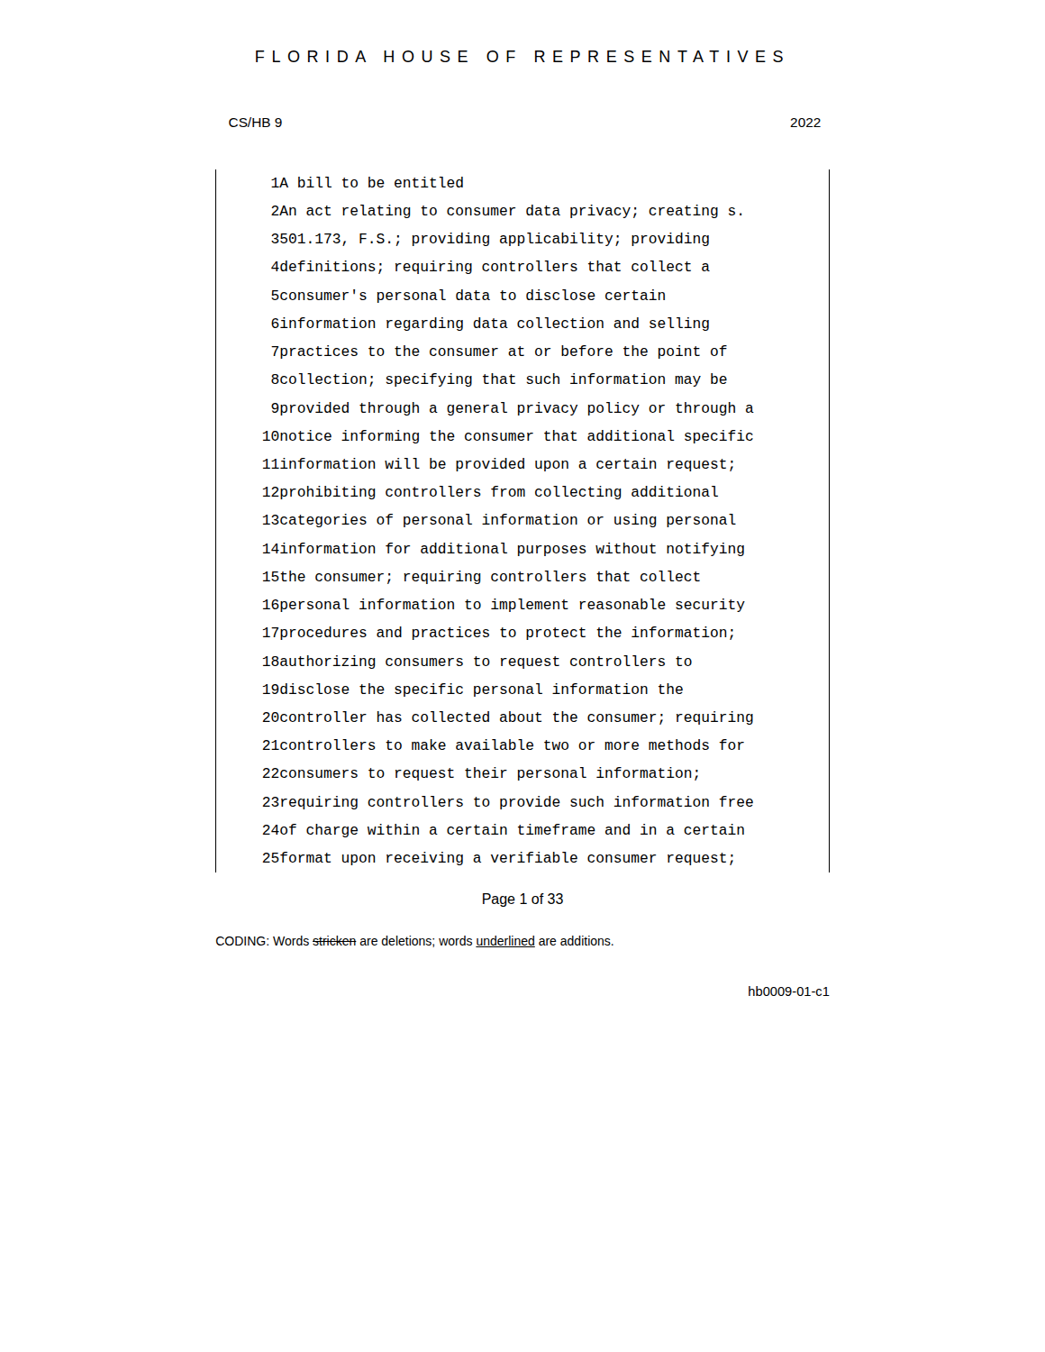FLORIDA HOUSE OF REPRESENTATIVES
CS/HB 9 2022
| 1 | A bill to be entitled |
| 2 | An act relating to consumer data privacy; creating s. |
| 3 | 501.173, F.S.; providing applicability; providing |
| 4 | definitions; requiring controllers that collect a |
| 5 | consumer's personal data to disclose certain |
| 6 | information regarding data collection and selling |
| 7 | practices to the consumer at or before the point of |
| 8 | collection; specifying that such information may be |
| 9 | provided through a general privacy policy or through a |
| 10 | notice informing the consumer that additional specific |
| 11 | information will be provided upon a certain request; |
| 12 | prohibiting controllers from collecting additional |
| 13 | categories of personal information or using personal |
| 14 | information for additional purposes without notifying |
| 15 | the consumer; requiring controllers that collect |
| 16 | personal information to implement reasonable security |
| 17 | procedures and practices to protect the information; |
| 18 | authorizing consumers to request controllers to |
| 19 | disclose the specific personal information the |
| 20 | controller has collected about the consumer; requiring |
| 21 | controllers to make available two or more methods for |
| 22 | consumers to request their personal information; |
| 23 | requiring controllers to provide such information free |
| 24 | of charge within a certain timeframe and in a certain |
| 25 | format upon receiving a verifiable consumer request; |
Page 1 of 33
CODING: Words stricken are deletions; words underlined are additions.
hb0009-01-c1